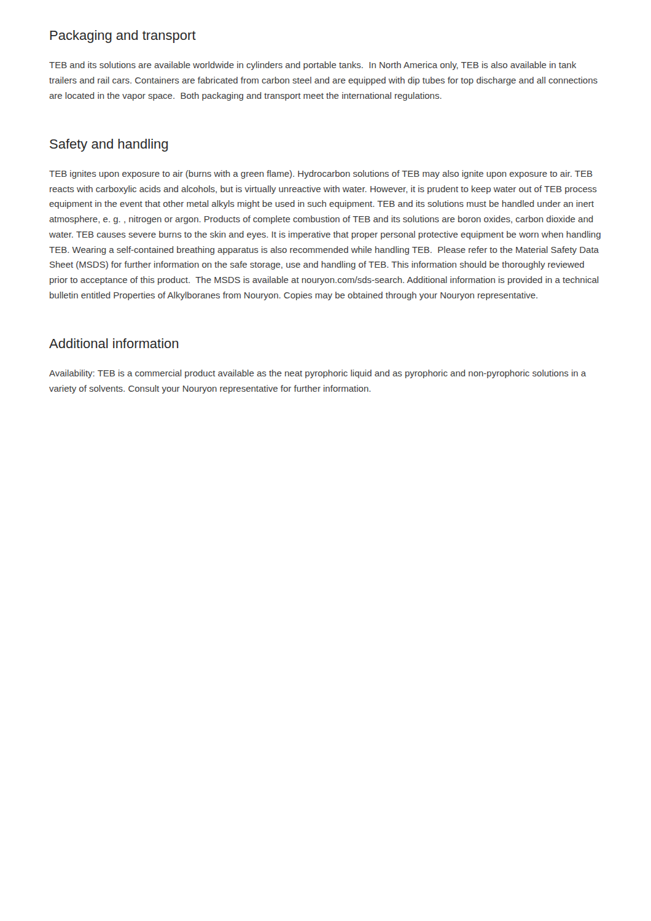Packaging and transport
TEB and its solutions are available worldwide in cylinders and portable tanks. In North America only, TEB is also available in tank trailers and rail cars. Containers are fabricated from carbon steel and are equipped with dip tubes for top discharge and all connections are located in the vapor space. Both packaging and transport meet the international regulations.
Safety and handling
TEB ignites upon exposure to air (burns with a green flame). Hydrocarbon solutions of TEB may also ignite upon exposure to air. TEB reacts with carboxylic acids and alcohols, but is virtually unreactive with water. However, it is prudent to keep water out of TEB process equipment in the event that other metal alkyls might be used in such equipment. TEB and its solutions must be handled under an inert atmosphere, e. g. , nitrogen or argon. Products of complete combustion of TEB and its solutions are boron oxides, carbon dioxide and water. TEB causes severe burns to the skin and eyes. It is imperative that proper personal protective equipment be worn when handling TEB. Wearing a self-contained breathing apparatus is also recommended while handling TEB. Please refer to the Material Safety Data Sheet (MSDS) for further information on the safe storage, use and handling of TEB. This information should be thoroughly reviewed prior to acceptance of this product. The MSDS is available at nouryon.com/sds-search. Additional information is provided in a technical bulletin entitled Properties of Alkylboranes from Nouryon. Copies may be obtained through your Nouryon representative.
Additional information
Availability: TEB is a commercial product available as the neat pyrophoric liquid and as pyrophoric and non-pyrophoric solutions in a variety of solvents. Consult your Nouryon representative for further information.